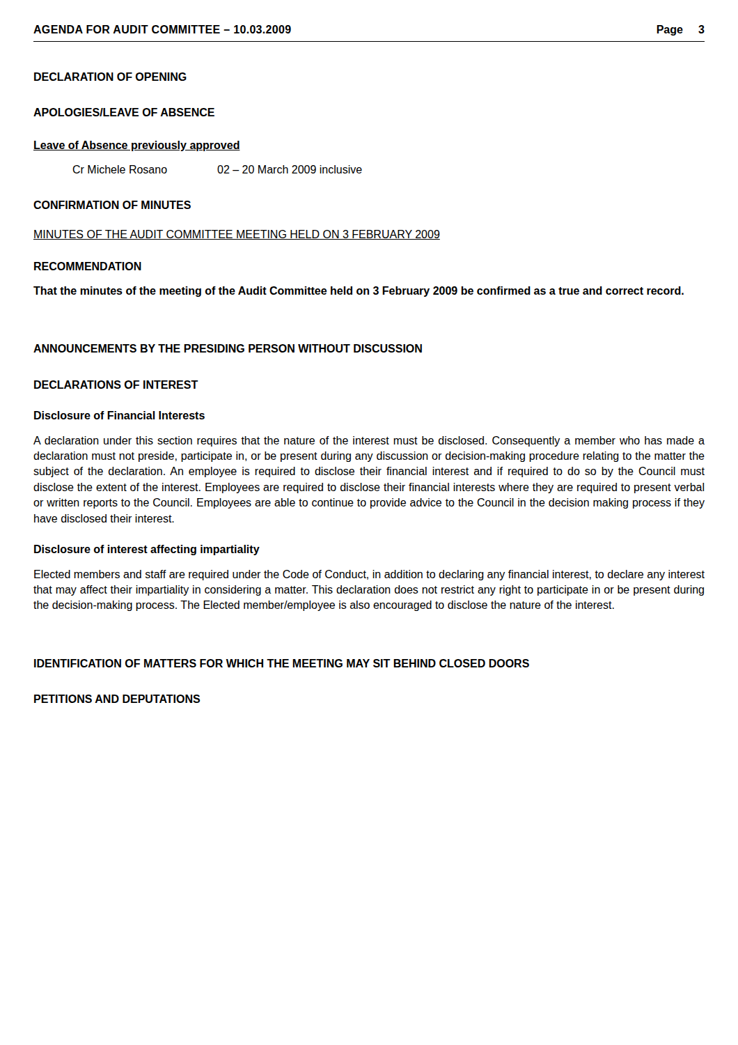AGENDA FOR AUDIT COMMITTEE – 10.03.2009 Page 3
Declaration of Opening
Apologies/Leave of Absence
Leave of Absence previously approved
Cr Michele Rosano 02 – 20 March 2009 inclusive
Confirmation of Minutes
MINUTES OF THE AUDIT COMMITTEE MEETING HELD ON 3 FEBRUARY 2009
RECOMMENDATION
That the minutes of the meeting of the Audit Committee held on 3 February 2009 be confirmed as a true and correct record.
Announcements by the Presiding Person without Discussion
Declarations of Interest
Disclosure of Financial Interests
A declaration under this section requires that the nature of the interest must be disclosed. Consequently a member who has made a declaration must not preside, participate in, or be present during any discussion or decision-making procedure relating to the matter the subject of the declaration. An employee is required to disclose their financial interest and if required to do so by the Council must disclose the extent of the interest. Employees are required to disclose their financial interests where they are required to present verbal or written reports to the Council. Employees are able to continue to provide advice to the Council in the decision making process if they have disclosed their interest.
Disclosure of interest affecting impartiality
Elected members and staff are required under the Code of Conduct, in addition to declaring any financial interest, to declare any interest that may affect their impartiality in considering a matter. This declaration does not restrict any right to participate in or be present during the decision-making process. The Elected member/employee is also encouraged to disclose the nature of the interest.
Identification of Matters for which the Meeting may sit behind Closed Doors
Petitions and Deputations